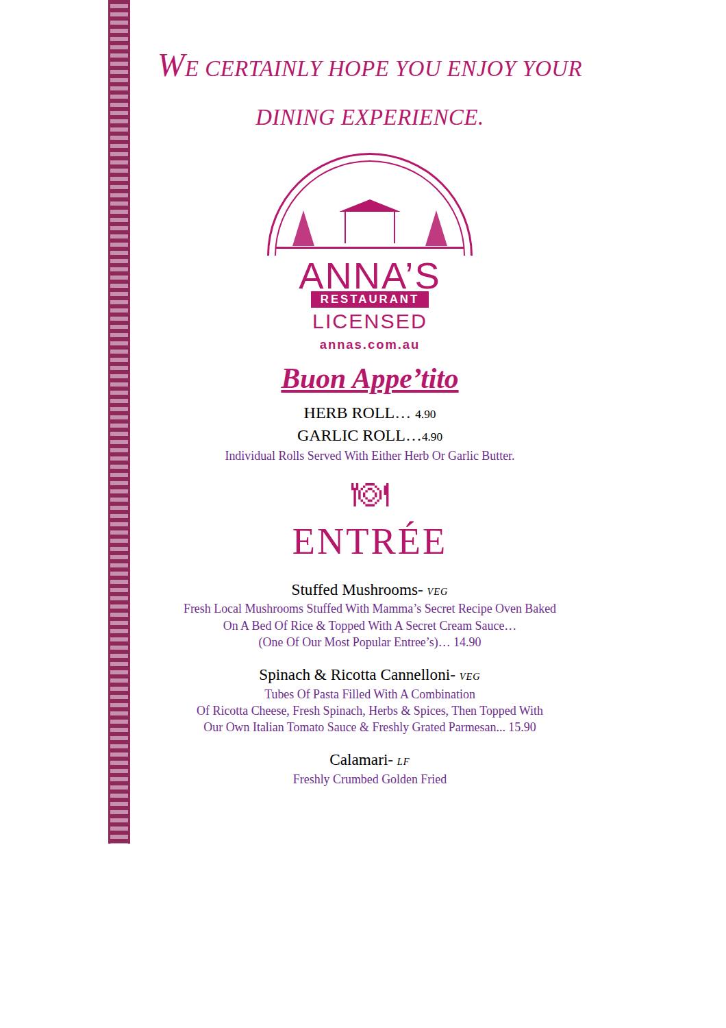WE CERTAINLY HOPE YOU ENJOY YOUR DINING EXPERIENCE.
ANNA’S
RESTAURANT
LICENSED
annas.com.au
Buon Appe’tito
HERB ROLL… 4.90
GARLIC ROLL…4.90
Individual Rolls Served With Either Herb Or Garlic Butter.
🍽
ENTRÉE
Stuffed Mushrooms- VEG
Fresh Local Mushrooms Stuffed With Mamma’s Secret Recipe Oven Baked
On A Bed Of Rice & Topped With A Secret Cream Sauce…
(One Of Our Most Popular Entree’s)… 14.90
Spinach & Ricotta Cannelloni- VEG
Tubes Of Pasta Filled With A Combination
Of Ricotta Cheese, Fresh Spinach, Herbs & Spices, Then Topped With
Our Own Italian Tomato Sauce & Freshly Grated Parmesan... 15.90
Calamari- LF
Freshly Crumbed Golden Fried